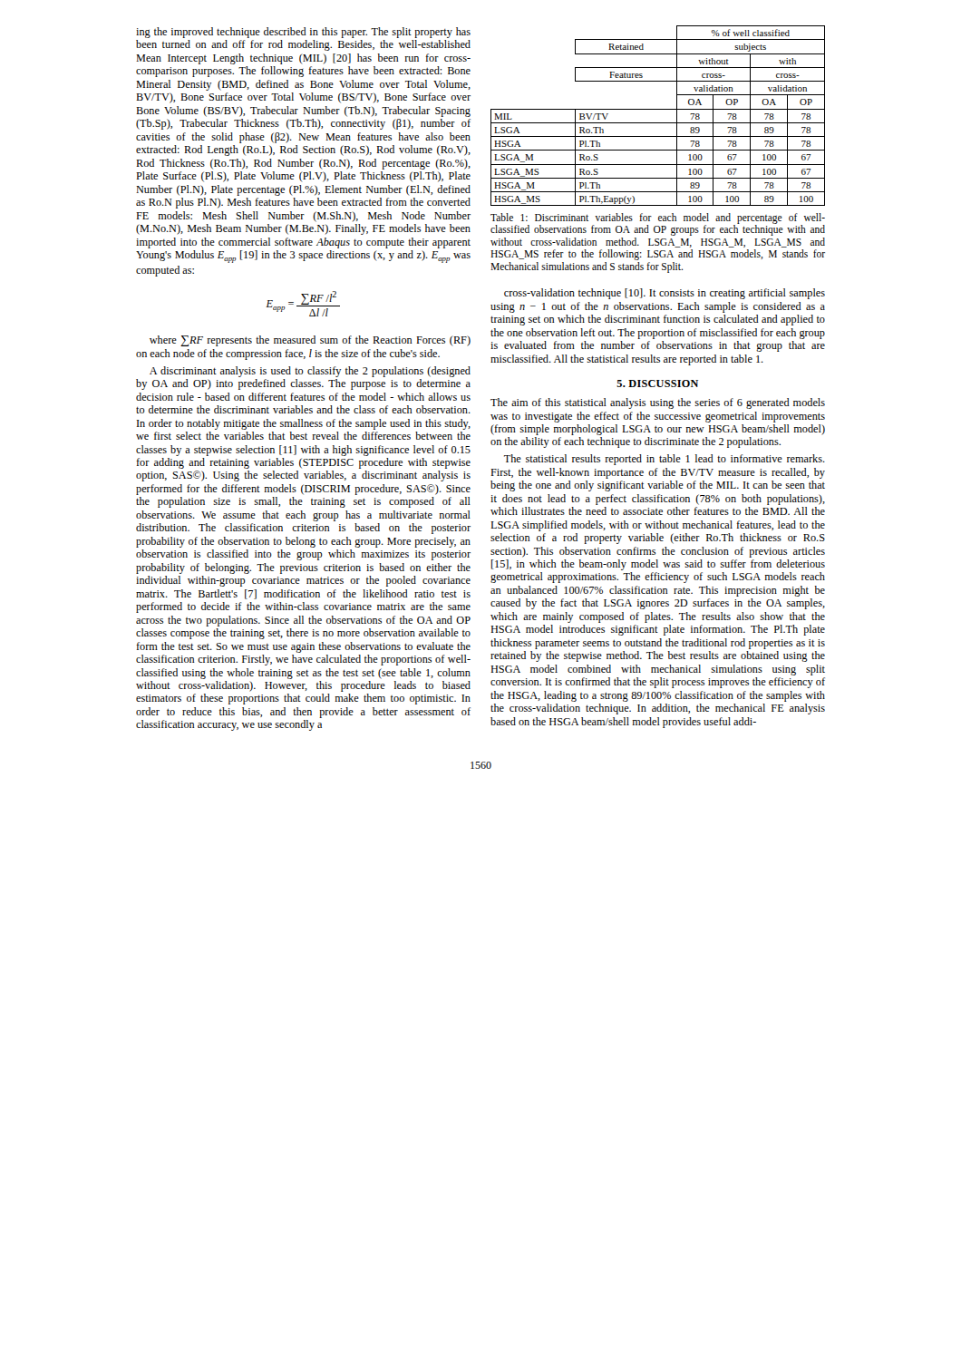ing the improved technique described in this paper. The split property has been turned on and off for rod modeling. Besides, the well-established Mean Intercept Length technique (MIL) [20] has been run for cross-comparison purposes. The following features have been extracted: Bone Mineral Density (BMD, defined as Bone Volume over Total Volume, BV/TV), Bone Surface over Total Volume (BS/TV), Bone Surface over Bone Volume (BS/BV), Trabecular Number (Tb.N), Trabecular Spacing (Tb.Sp), Trabecular Thickness (Tb.Th), connectivity (β1), number of cavities of the solid phase (β2). New Mean features have also been extracted: Rod Length (Ro.L), Rod Section (Ro.S), Rod volume (Ro.V), Rod Thickness (Ro.Th), Rod Number (Ro.N), Rod percentage (Ro.%), Plate Surface (Pl.S), Plate Volume (Pl.V), Plate Thickness (Pl.Th), Plate Number (Pl.N), Plate percentage (Pl.%), Element Number (El.N, defined as Ro.N plus Pl.N). Mesh features have been extracted from the converted FE models: Mesh Shell Number (M.Sh.N), Mesh Node Number (M.No.N), Mesh Beam Number (M.Be.N). Finally, FE models have been imported into the commercial software Abaqus to compute their apparent Young's Modulus Eapp [19] in the 3 space directions (x, y and z). Eapp was computed as:
Eapp = ∑RF /l2 Δl /l
where ∑RF represents the measured sum of the Reaction Forces (RF) on each node of the compression face, l is the size of the cube's side.
A discriminant analysis is used to classify the 2 populations (designed by OA and OP) into predefined classes. The purpose is to determine a decision rule - based on different features of the model - which allows us to determine the discriminant variables and the class of each observation. In order to notably mitigate the smallness of the sample used in this study, we first select the variables that best reveal the differences between the classes by a stepwise selection [11] with a high significance level of 0.15 for adding and retaining variables (STEPDISC procedure with stepwise option, SAS©). Using the selected variables, a discriminant analysis is performed for the different models (DISCRIM procedure, SAS©). Since the population size is small, the training set is composed of all observations. We assume that each group has a multivariate normal distribution. The classification criterion is based on the posterior probability of the observation to belong to each group. More precisely, an observation is classified into the group which maximizes its posterior probability of belonging. The previous criterion is based on either the individual within-group covariance matrices or the pooled covariance matrix. The Bartlett's [7] modification of the likelihood ratio test is performed to decide if the within-class covariance matrix are the same across the two populations. Since all the observations of the OA and OP classes compose the training set, there is no more observation available to form the test set. So we must use again these observations to evaluate the classification criterion. Firstly, we have calculated the proportions of well-classified using the whole training set as the test set (see table 1, column without cross-validation). However, this procedure leads to biased estimators of these proportions that could make them too optimistic. In order to reduce this bias, and then provide a better assessment of classification accuracy, we use secondly a
| | | % of well classified |
| | Retained | subjects |
| | | without | with |
| | Features | cross- | cross- |
| | | validation | validation |
| | | OA | OP | OA | OP |
| MIL | BV/TV | 78 | 78 | 78 | 78 |
| LSGA | Ro.Th | 89 | 78 | 89 | 78 |
| HSGA | Pl.Th | 78 | 78 | 78 | 78 |
| LSGA_M | Ro.S | 100 | 67 | 100 | 67 |
| LSGA_MS | Ro.S | 100 | 67 | 100 | 67 |
| HSGA_M | Pl.Th | 89 | 78 | 78 | 78 |
| HSGA_MS | Pl.Th,Eapp(y) | 100 | 100 | 89 | 100 |
Table 1: Discriminant variables for each model and percentage of well-classified observations from OA and OP groups for each technique with and without cross-validation method. LSGA_M, HSGA_M, LSGA_MS and HSGA_MS refer to the following: LSGA and HSGA models, M stands for Mechanical simulations and S stands for Split.
cross-validation technique [10]. It consists in creating artificial samples using n − 1 out of the n observations. Each sample is considered as a training set on which the discriminant function is calculated and applied to the one observation left out. The proportion of misclassified for each group is evaluated from the number of observations in that group that are misclassified. All the statistical results are reported in table 1.
5. Discussion
The aim of this statistical analysis using the series of 6 generated models was to investigate the effect of the successive geometrical improvements (from simple morphological LSGA to our new HSGA beam/shell model) on the ability of each technique to discriminate the 2 populations.
The statistical results reported in table 1 lead to informative remarks. First, the well-known importance of the BV/TV measure is recalled, by being the one and only significant variable of the MIL. It can be seen that it does not lead to a perfect classification (78% on both populations), which illustrates the need to associate other features to the BMD. All the LSGA simplified models, with or without mechanical features, lead to the selection of a rod property variable (either Ro.Th thickness or Ro.S section). This observation confirms the conclusion of previous articles [15], in which the beam-only model was said to suffer from deleterious geometrical approximations. The efficiency of such LSGA models reach an unbalanced 100/67% classification rate. This imprecision might be caused by the fact that LSGA ignores 2D surfaces in the OA samples, which are mainly composed of plates. The results also show that the HSGA model introduces significant plate information. The Pl.Th plate thickness parameter seems to outstand the traditional rod properties as it is retained by the stepwise method. The best results are obtained using the HSGA model combined with mechanical simulations using split conversion. It is confirmed that the split process improves the efficiency of the HSGA, leading to a strong 89/100% classification of the samples with the cross-validation technique. In addition, the mechanical FE analysis based on the HSGA beam/shell model provides useful addi-
1560